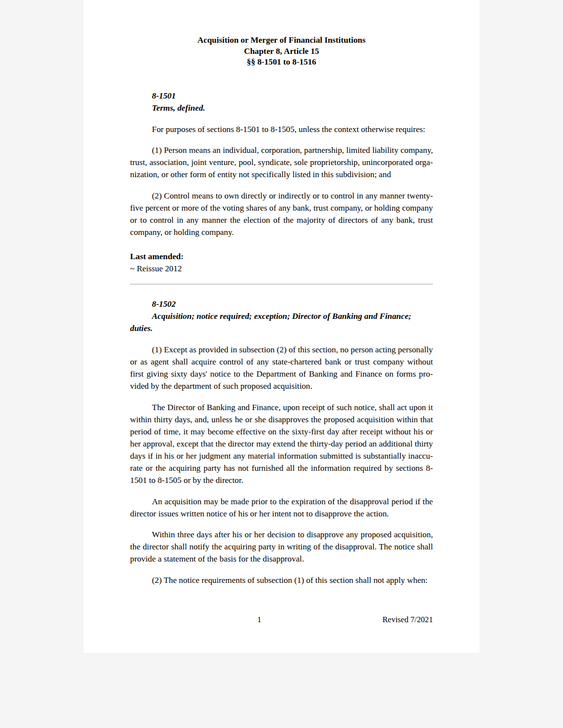Acquisition or Merger of Financial Institutions Chapter 8, Article 15 §§ 8-1501 to 8-1516
8-1501
Terms, defined.
For purposes of sections 8-1501 to 8-1505, unless the context otherwise requires:
(1) Person means an individual, corporation, partnership, limited liability company, trust, association, joint venture, pool, syndicate, sole proprietorship, unincorporated organization, or other form of entity not specifically listed in this subdivision; and
(2) Control means to own directly or indirectly or to control in any manner twenty-five percent or more of the voting shares of any bank, trust company, or holding company or to control in any manner the election of the majority of directors of any bank, trust company, or holding company.
Last amended:
~ Reissue 2012
8-1502
Acquisition; notice required; exception; Director of Banking and Finance; duties.
(1) Except as provided in subsection (2) of this section, no person acting personally or as agent shall acquire control of any state-chartered bank or trust company without first giving sixty days' notice to the Department of Banking and Finance on forms provided by the department of such proposed acquisition.
The Director of Banking and Finance, upon receipt of such notice, shall act upon it within thirty days, and, unless he or she disapproves the proposed acquisition within that period of time, it may become effective on the sixty-first day after receipt without his or her approval, except that the director may extend the thirty-day period an additional thirty days if in his or her judgment any material information submitted is substantially inaccurate or the acquiring party has not furnished all the information required by sections 8-1501 to 8-1505 or by the director.
An acquisition may be made prior to the expiration of the disapproval period if the director issues written notice of his or her intent not to disapprove the action.
Within three days after his or her decision to disapprove any proposed acquisition, the director shall notify the acquiring party in writing of the disapproval. The notice shall provide a statement of the basis for the disapproval.
(2) The notice requirements of subsection (1) of this section shall not apply when:
1 Revised 7/2021